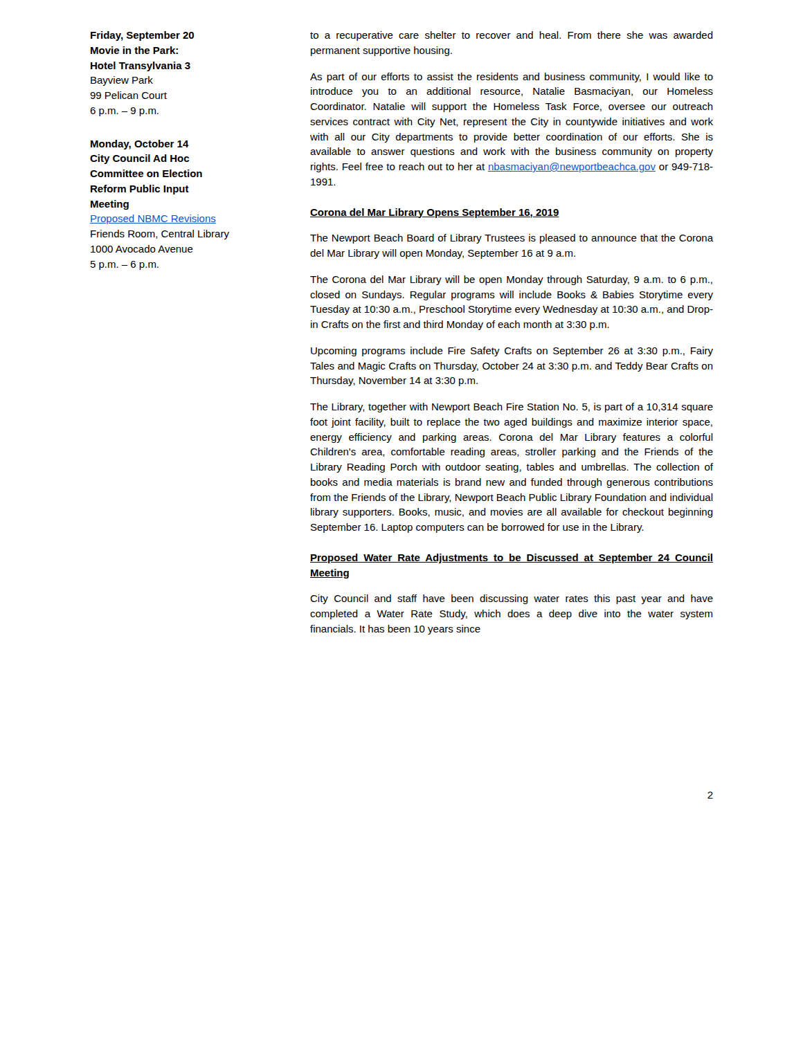Friday, September 20
Movie in the Park:
Hotel Transylvania 3
Bayview Park
99 Pelican Court
6 p.m. – 9 p.m.
Monday, October 14
City Council Ad Hoc
Committee on Election
Reform Public Input
Meeting
Proposed NBMC Revisions
Friends Room, Central Library
1000 Avocado Avenue
5 p.m. – 6 p.m.
to a recuperative care shelter to recover and heal. From there she was awarded permanent supportive housing.
As part of our efforts to assist the residents and business community, I would like to introduce you to an additional resource, Natalie Basmaciyan, our Homeless Coordinator. Natalie will support the Homeless Task Force, oversee our outreach services contract with City Net, represent the City in countywide initiatives and work with all our City departments to provide better coordination of our efforts. She is available to answer questions and work with the business community on property rights. Feel free to reach out to her at nbasmaciyan@newportbeachca.gov or 949-718-1991.
Corona del Mar Library Opens September 16, 2019
The Newport Beach Board of Library Trustees is pleased to announce that the Corona del Mar Library will open Monday, September 16 at 9 a.m.
The Corona del Mar Library will be open Monday through Saturday, 9 a.m. to 6 p.m., closed on Sundays. Regular programs will include Books & Babies Storytime every Tuesday at 10:30 a.m., Preschool Storytime every Wednesday at 10:30 a.m., and Drop-in Crafts on the first and third Monday of each month at 3:30 p.m.
Upcoming programs include Fire Safety Crafts on September 26 at 3:30 p.m., Fairy Tales and Magic Crafts on Thursday, October 24 at 3:30 p.m. and Teddy Bear Crafts on Thursday, November 14 at 3:30 p.m.
The Library, together with Newport Beach Fire Station No. 5, is part of a 10,314 square foot joint facility, built to replace the two aged buildings and maximize interior space, energy efficiency and parking areas. Corona del Mar Library features a colorful Children's area, comfortable reading areas, stroller parking and the Friends of the Library Reading Porch with outdoor seating, tables and umbrellas. The collection of books and media materials is brand new and funded through generous contributions from the Friends of the Library, Newport Beach Public Library Foundation and individual library supporters. Books, music, and movies are all available for checkout beginning September 16. Laptop computers can be borrowed for use in the Library.
Proposed Water Rate Adjustments to be Discussed at September 24 Council Meeting
City Council and staff have been discussing water rates this past year and have completed a Water Rate Study, which does a deep dive into the water system financials. It has been 10 years since
2